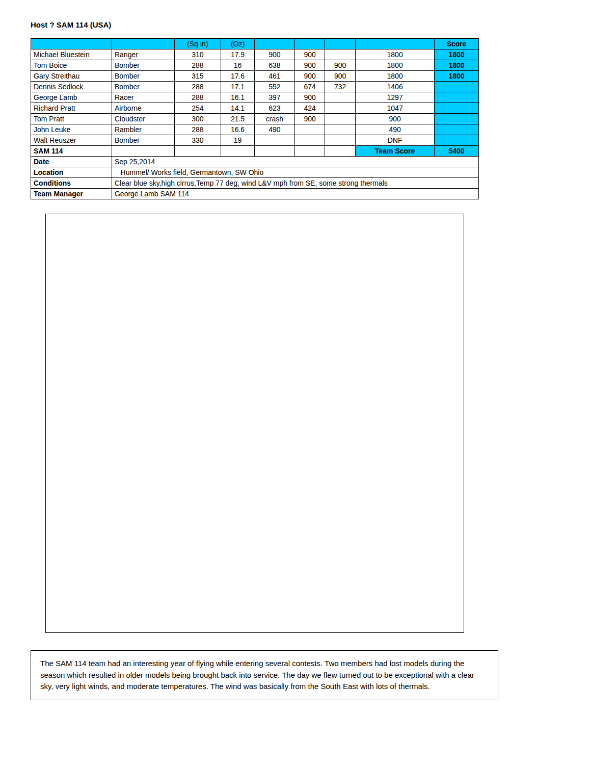Host ? SAM 114 (USA)
| | | (Sq in) | (Oz) | | | | | Score |
| Michael Bluestein | Ranger | 310 | 17.9 | 900 | 900 | | 1800 | 1800 |
| Tom Boice | Bomber | 288 | 16 | 638 | 900 | 900 | 1800 | 1800 |
| Gary Streithau | Bomber | 315 | 17.6 | 461 | 900 | 900 | 1800 | 1800 |
| Dennis Sedlock | Bomber | 288 | 17.1 | 552 | 674 | 732 | 1406 | |
| George Lamb | Racer | 288 | 16.1 | 397 | 900 | | 1297 | |
| Richard Pratt | Airborne | 254 | 14.1 | 623 | 424 | | 1047 | |
| Tom Pratt | Cloudster | 300 | 21.5 | crash | 900 | | 900 | |
| John Leuke | Rambler | 288 | 16.6 | 490 | | | 490 | |
| Walt Reuszer | Bomber | 330 | 19 | | | | DNF | |
| SAM 114 | | | | | | | Team Score | 5400 |
| Date | Sep 25,2014 |
| Location | Hummel/ Works field, Germantown, SW Ohio |
| Conditions | Clear blue sky,high cirrus,Temp 77 deg, wind L&V mph from SE, some strong thermals |
| Team Manager | George Lamb SAM 114 |
The SAM 114 team had an interesting year of flying while entering several contests. Two members had lost models during the season which resulted in older models being brought back into service. The day we flew turned out to be exceptional with a clear sky, very light winds, and moderate temperatures. The wind was basically from the South East with lots of thermals.